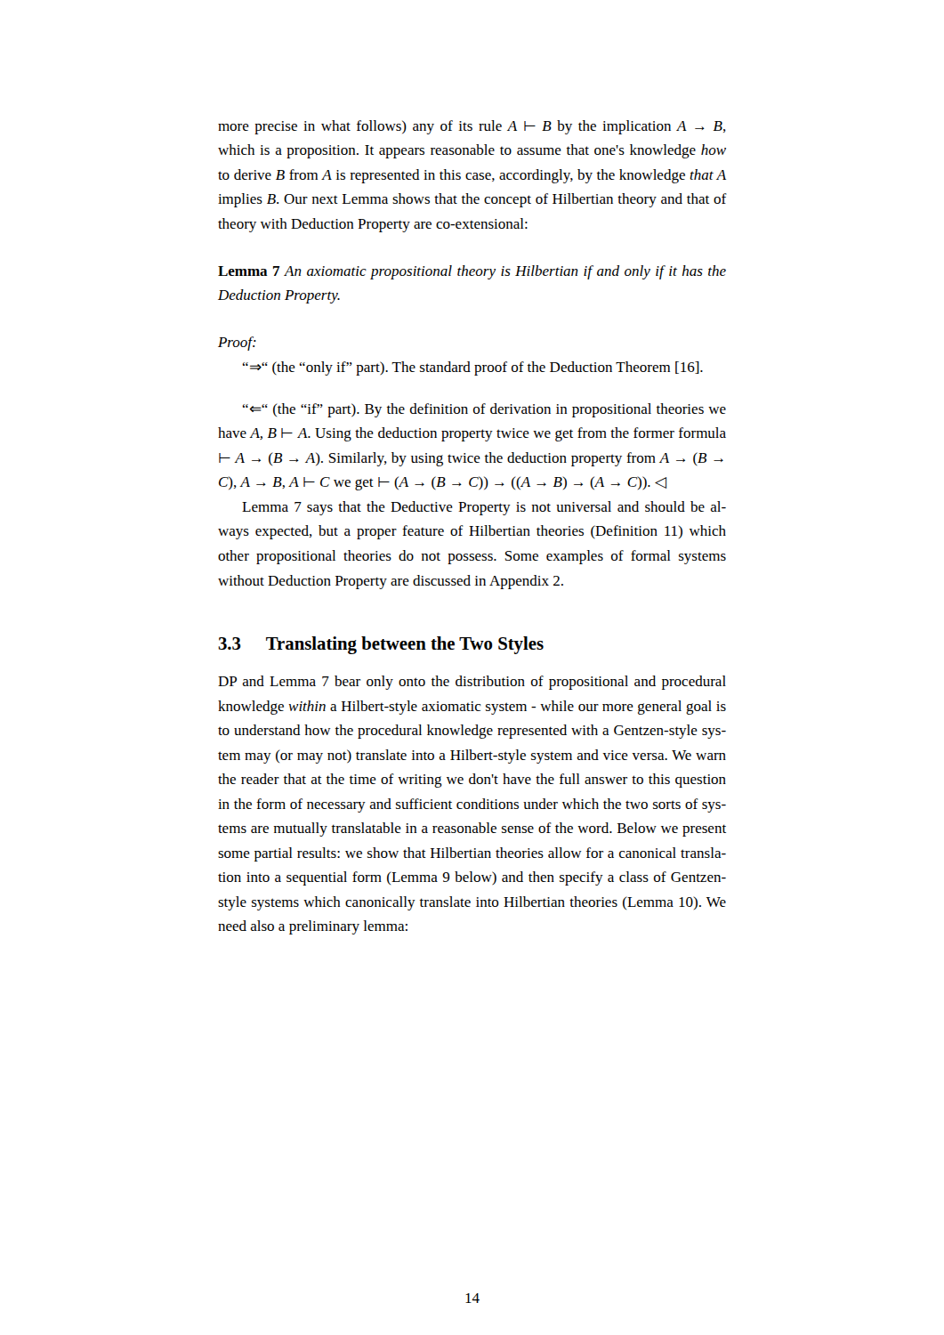more precise in what follows) any of its rule A ⊢ B by the implication A → B, which is a proposition. It appears reasonable to assume that one's knowledge how to derive B from A is represented in this case, accordingly, by the knowledge that A implies B. Our next Lemma shows that the concept of Hilbertian theory and that of theory with Deduction Property are co-extensional:
Lemma 7 An axiomatic propositional theory is Hilbertian if and only if it has the Deduction Property.
Proof:
“⇒“ (the “only if” part). The standard proof of the Deduction Theorem [16].
“⇐“ (the “if” part). By the definition of derivation in propositional theories we have A, B ⊢ A. Using the deduction property twice we get from the former formula ⊢ A → (B → A). Similarly, by using twice the deduction property from A → (B → C), A → B, A ⊢ C we get ⊢ (A → (B → C)) → ((A → B) → (A → C)). ◁
Lemma 7 says that the Deductive Property is not universal and should be always expected, but a proper feature of Hilbertian theories (Definition 11) which other propositional theories do not possess. Some examples of formal systems without Deduction Property are discussed in Appendix 2.
3.3 Translating between the Two Styles
DP and Lemma 7 bear only onto the distribution of propositional and procedural knowledge within a Hilbert-style axiomatic system - while our more general goal is to understand how the procedural knowledge represented with a Gentzen-style system may (or may not) translate into a Hilbert-style system and vice versa. We warn the reader that at the time of writing we don't have the full answer to this question in the form of necessary and sufficient conditions under which the two sorts of systems are mutually translatable in a reasonable sense of the word. Below we present some partial results: we show that Hilbertian theories allow for a canonical translation into a sequential form (Lemma 9 below) and then specify a class of Gentzen-style systems which canonically translate into Hilbertian theories (Lemma 10). We need also a preliminary lemma:
14